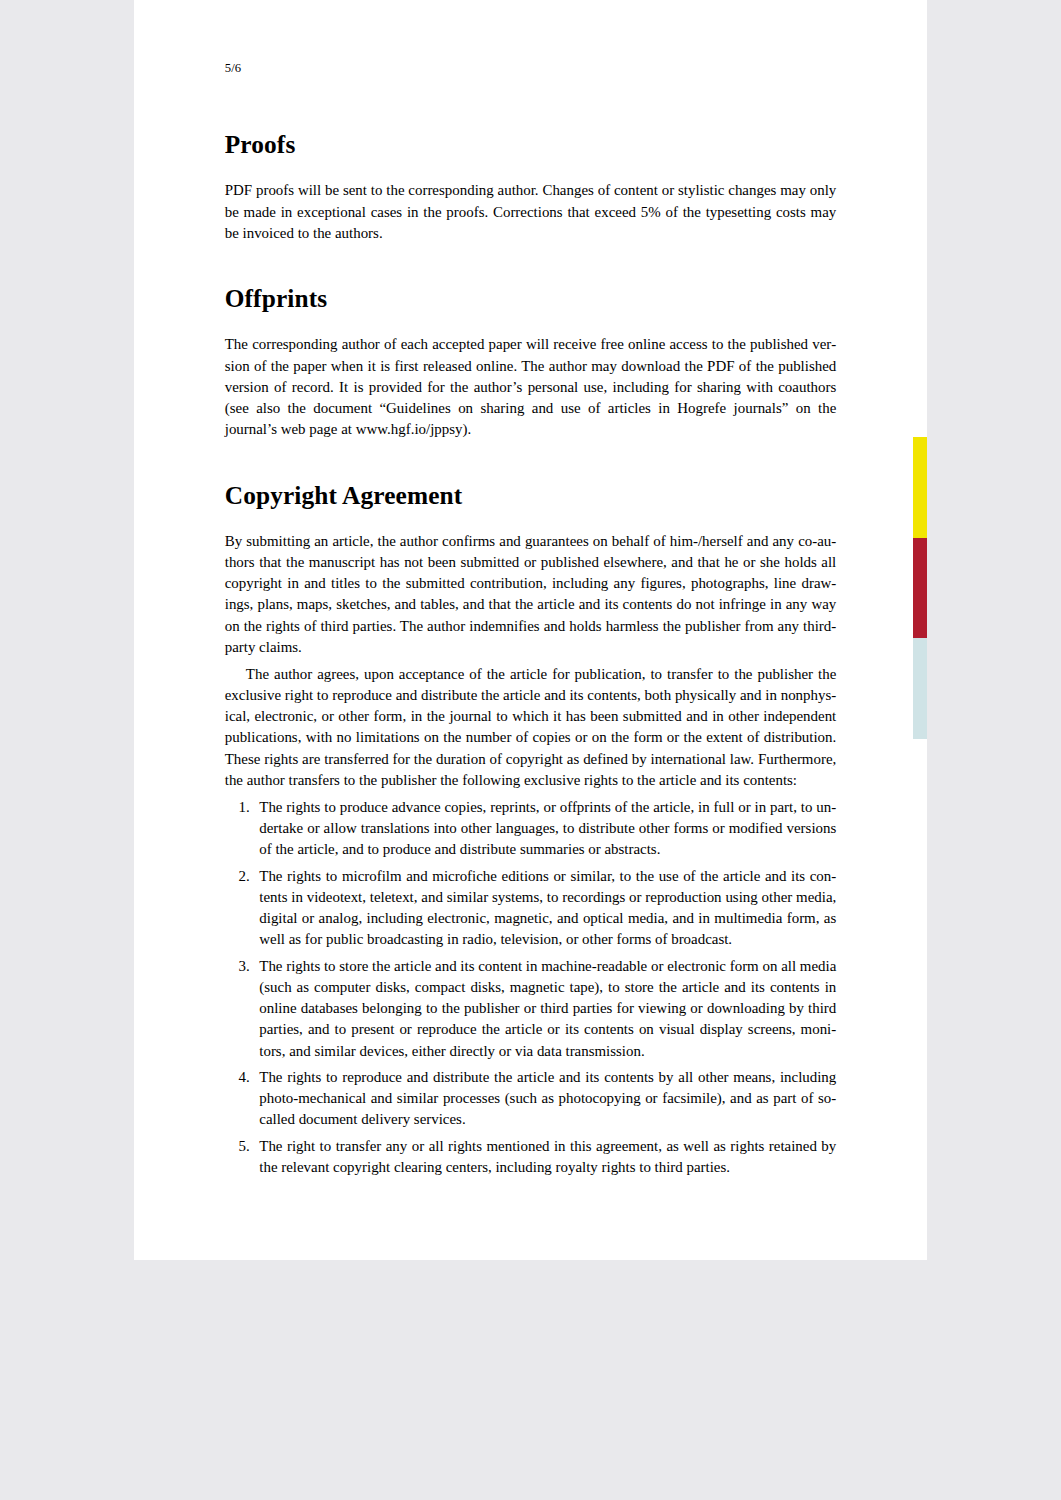5/6
Proofs
PDF proofs will be sent to the corresponding author. Changes of content or stylistic changes may only be made in exceptional cases in the proofs. Corrections that exceed 5% of the typesetting costs may be invoiced to the authors.
Offprints
The corresponding author of each accepted paper will receive free online access to the published version of the paper when it is first released online. The author may download the PDF of the published version of record. It is provided for the author’s personal use, including for sharing with coauthors (see also the document “Guidelines on sharing and use of articles in Hogrefe journals” on the journal’s web page at www.hgf.io/jppsy).
Copyright Agreement
By submitting an article, the author confirms and guarantees on behalf of him-/herself and any co-authors that the manuscript has not been submitted or published elsewhere, and that he or she holds all copyright in and titles to the submitted contribution, including any figures, photographs, line drawings, plans, maps, sketches, and tables, and that the article and its contents do not infringe in any way on the rights of third parties. The author indemnifies and holds harmless the publisher from any third-party claims.
The author agrees, upon acceptance of the article for publication, to transfer to the publisher the exclusive right to reproduce and distribute the article and its contents, both physically and in nonphysical, electronic, or other form, in the journal to which it has been submitted and in other independent publications, with no limitations on the number of copies or on the form or the extent of distribution. These rights are transferred for the duration of copyright as defined by international law. Furthermore, the author transfers to the publisher the following exclusive rights to the article and its contents:
The rights to produce advance copies, reprints, or offprints of the article, in full or in part, to undertake or allow translations into other languages, to distribute other forms or modified versions of the article, and to produce and distribute summaries or abstracts.
The rights to microfilm and microfiche editions or similar, to the use of the article and its contents in videotext, teletext, and similar systems, to recordings or reproduction using other media, digital or analog, including electronic, magnetic, and optical media, and in multimedia form, as well as for public broadcasting in radio, television, or other forms of broadcast.
The rights to store the article and its content in machine-readable or electronic form on all media (such as computer disks, compact disks, magnetic tape), to store the article and its contents in online databases belonging to the publisher or third parties for viewing or downloading by third parties, and to present or reproduce the article or its contents on visual display screens, monitors, and similar devices, either directly or via data transmission.
The rights to reproduce and distribute the article and its contents by all other means, including photo-mechanical and similar processes (such as photocopying or facsimile), and as part of so-called document delivery services.
The right to transfer any or all rights mentioned in this agreement, as well as rights retained by the relevant copyright clearing centers, including royalty rights to third parties.